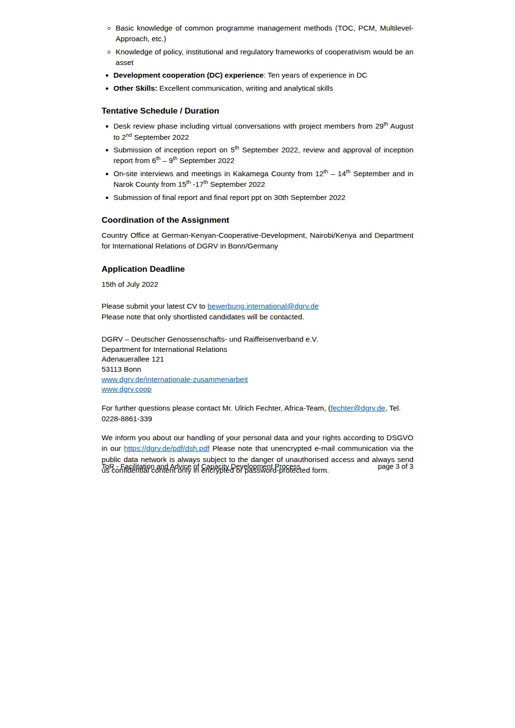Basic knowledge of common programme management methods (TOC, PCM, Multilevel-Approach, etc.)
Knowledge of policy, institutional and regulatory frameworks of cooperativism would be an asset
Development cooperation (DC) experience: Ten years of experience in DC
Other Skills: Excellent communication, writing and analytical skills
Tentative Schedule / Duration
Desk review phase including virtual conversations with project members from 29th August to 2nd September 2022
Submission of inception report on 5th September 2022, review and approval of inception report from 6th – 9th September 2022
On-site interviews and meetings in Kakamega County from 12th – 14th September and in Narok County from 15th -17th September 2022
Submission of final report and final report ppt on 30th September 2022
Coordination of the Assignment
Country Office at German-Kenyan-Cooperative-Development, Nairobi/Kenya and Department for International Relations of DGRV in Bonn/Germany
Application Deadline
15th of July 2022
Please submit your latest CV to bewerbung.international@dgrv.de
Please note that only shortlisted candidates will be contacted.
DGRV – Deutscher Genossenschafts- und Raiffeisenverband e.V.
Department for International Relations
Adenauerallee 121
53113 Bonn
www.dgrv.de/internationale-zusammenarbeit
www.dgrv.coop
For further questions please contact Mr. Ulrich Fechter, Africa-Team, (fechter@dgrv.de, Tel. 0228-8861-339
We inform you about our handling of your personal data and your rights according to DSGVO in our https://dgrv.de/pdf/dsh.pdf Please note that unencrypted e-mail communication via the public data network is always subject to the danger of unauthorised access and always send us confidential content only in encrypted or password-protected form.
ToR - Facilitation and Advice of Capacity Development Process page 3 of 3